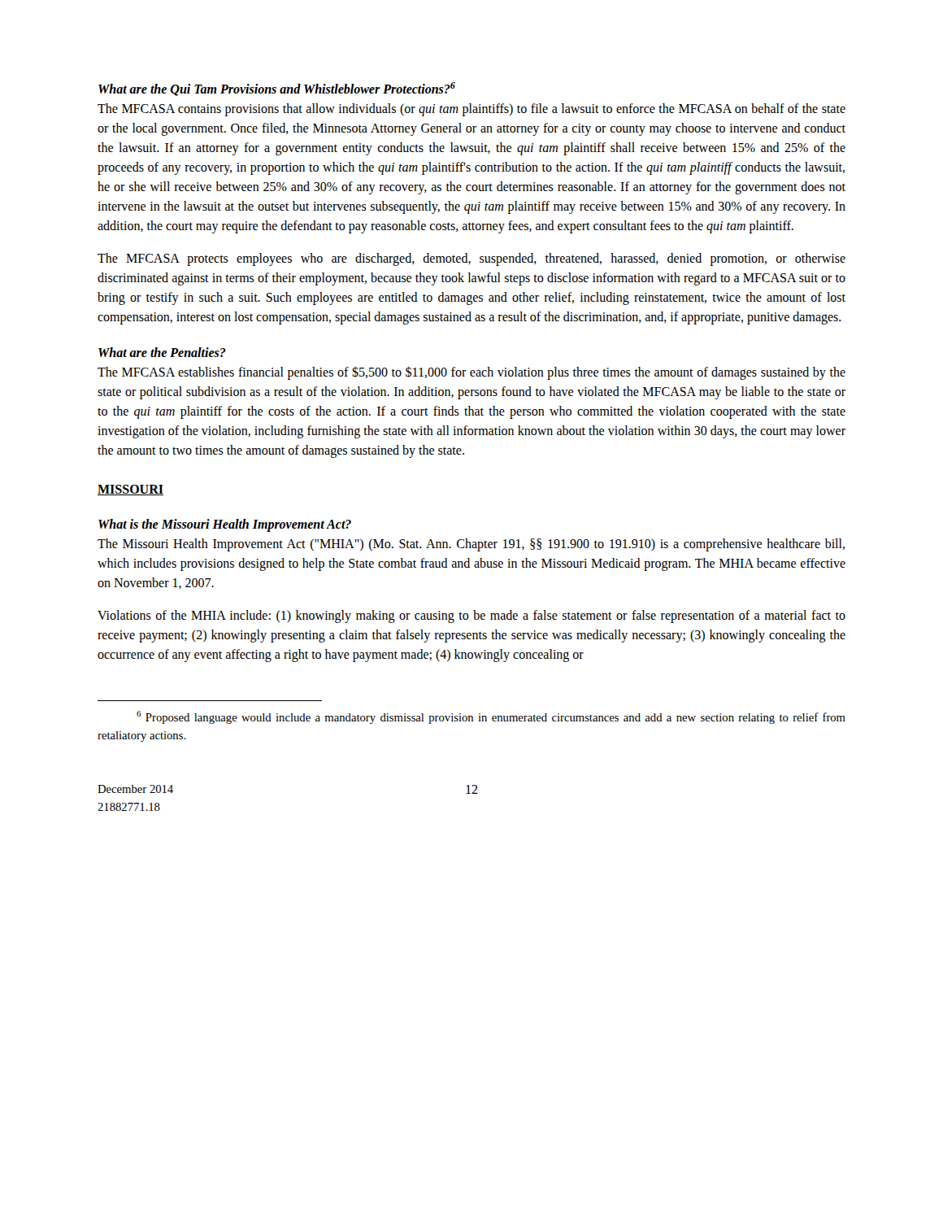What are the Qui Tam Provisions and Whistleblower Protections?6
The MFCASA contains provisions that allow individuals (or qui tam plaintiffs) to file a lawsuit to enforce the MFCASA on behalf of the state or the local government. Once filed, the Minnesota Attorney General or an attorney for a city or county may choose to intervene and conduct the lawsuit. If an attorney for a government entity conducts the lawsuit, the qui tam plaintiff shall receive between 15% and 25% of the proceeds of any recovery, in proportion to which the qui tam plaintiff's contribution to the action. If the qui tam plaintiff conducts the lawsuit, he or she will receive between 25% and 30% of any recovery, as the court determines reasonable. If an attorney for the government does not intervene in the lawsuit at the outset but intervenes subsequently, the qui tam plaintiff may receive between 15% and 30% of any recovery. In addition, the court may require the defendant to pay reasonable costs, attorney fees, and expert consultant fees to the qui tam plaintiff.
The MFCASA protects employees who are discharged, demoted, suspended, threatened, harassed, denied promotion, or otherwise discriminated against in terms of their employment, because they took lawful steps to disclose information with regard to a MFCASA suit or to bring or testify in such a suit. Such employees are entitled to damages and other relief, including reinstatement, twice the amount of lost compensation, interest on lost compensation, special damages sustained as a result of the discrimination, and, if appropriate, punitive damages.
What are the Penalties?
The MFCASA establishes financial penalties of $5,500 to $11,000 for each violation plus three times the amount of damages sustained by the state or political subdivision as a result of the violation. In addition, persons found to have violated the MFCASA may be liable to the state or to the qui tam plaintiff for the costs of the action. If a court finds that the person who committed the violation cooperated with the state investigation of the violation, including furnishing the state with all information known about the violation within 30 days, the court may lower the amount to two times the amount of damages sustained by the state.
MISSOURI
What is the Missouri Health Improvement Act?
The Missouri Health Improvement Act ("MHIA") (Mo. Stat. Ann. Chapter 191, §§ 191.900 to 191.910) is a comprehensive healthcare bill, which includes provisions designed to help the State combat fraud and abuse in the Missouri Medicaid program. The MHIA became effective on November 1, 2007.
Violations of the MHIA include: (1) knowingly making or causing to be made a false statement or false representation of a material fact to receive payment; (2) knowingly presenting a claim that falsely represents the service was medically necessary; (3) knowingly concealing the occurrence of any event affecting a right to have payment made; (4) knowingly concealing or
6 Proposed language would include a mandatory dismissal provision in enumerated circumstances and add a new section relating to relief from retaliatory actions.
December 2014 21882771.18 12